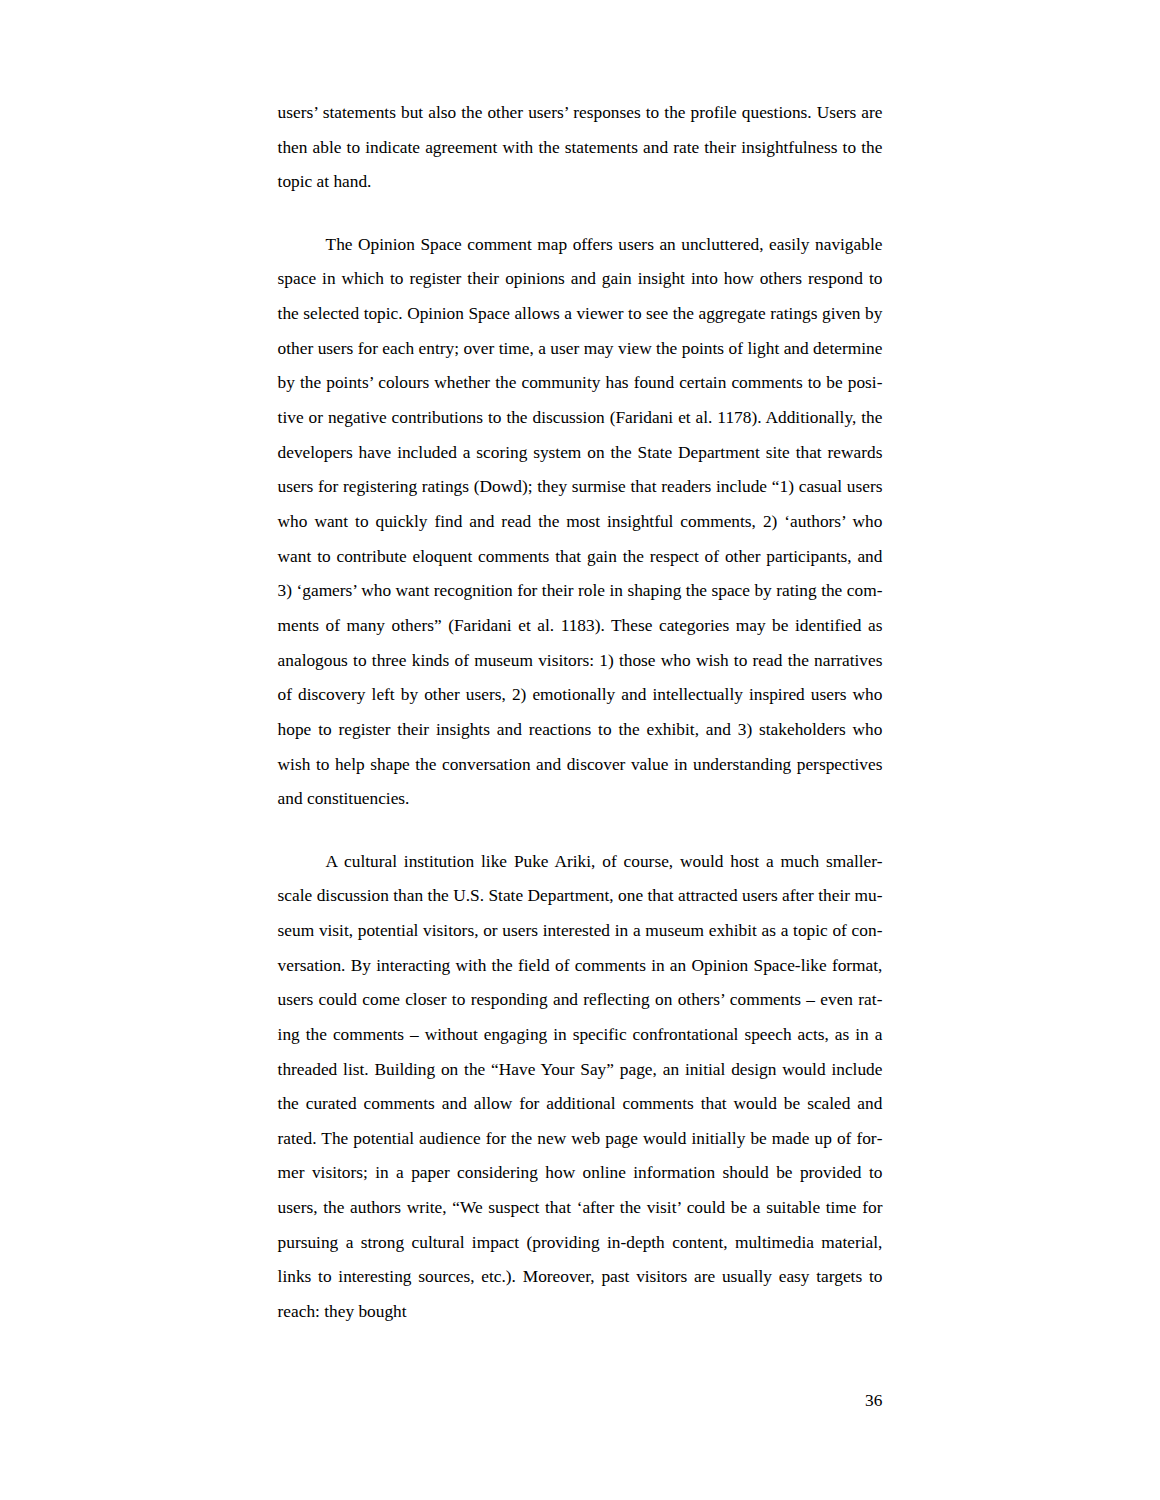users’ statements but also the other users’ responses to the profile questions. Users are then able to indicate agreement with the statements and rate their insightfulness to the topic at hand.
The Opinion Space comment map offers users an uncluttered, easily navigable space in which to register their opinions and gain insight into how others respond to the selected topic. Opinion Space allows a viewer to see the aggregate ratings given by other users for each entry; over time, a user may view the points of light and determine by the points’ colours whether the community has found certain comments to be positive or negative contributions to the discussion (Faridani et al. 1178). Additionally, the developers have included a scoring system on the State Department site that rewards users for registering ratings (Dowd); they surmise that readers include “1) casual users who want to quickly find and read the most insightful comments, 2) ‘authors’ who want to contribute eloquent comments that gain the respect of other participants, and 3) ‘gamers’ who want recognition for their role in shaping the space by rating the comments of many others” (Faridani et al. 1183). These categories may be identified as analogous to three kinds of museum visitors: 1) those who wish to read the narratives of discovery left by other users, 2) emotionally and intellectually inspired users who hope to register their insights and reactions to the exhibit, and 3) stakeholders who wish to help shape the conversation and discover value in understanding perspectives and constituencies.
A cultural institution like Puke Ariki, of course, would host a much smaller-scale discussion than the U.S. State Department, one that attracted users after their museum visit, potential visitors, or users interested in a museum exhibit as a topic of conversation. By interacting with the field of comments in an Opinion Space-like format, users could come closer to responding and reflecting on others’ comments – even rating the comments – without engaging in specific confrontational speech acts, as in a threaded list. Building on the “Have Your Say” page, an initial design would include the curated comments and allow for additional comments that would be scaled and rated. The potential audience for the new web page would initially be made up of former visitors; in a paper considering how online information should be provided to users, the authors write, “We suspect that ‘after the visit’ could be a suitable time for pursuing a strong cultural impact (providing in-depth content, multimedia material, links to interesting sources, etc.). Moreover, past visitors are usually easy targets to reach: they bought
36